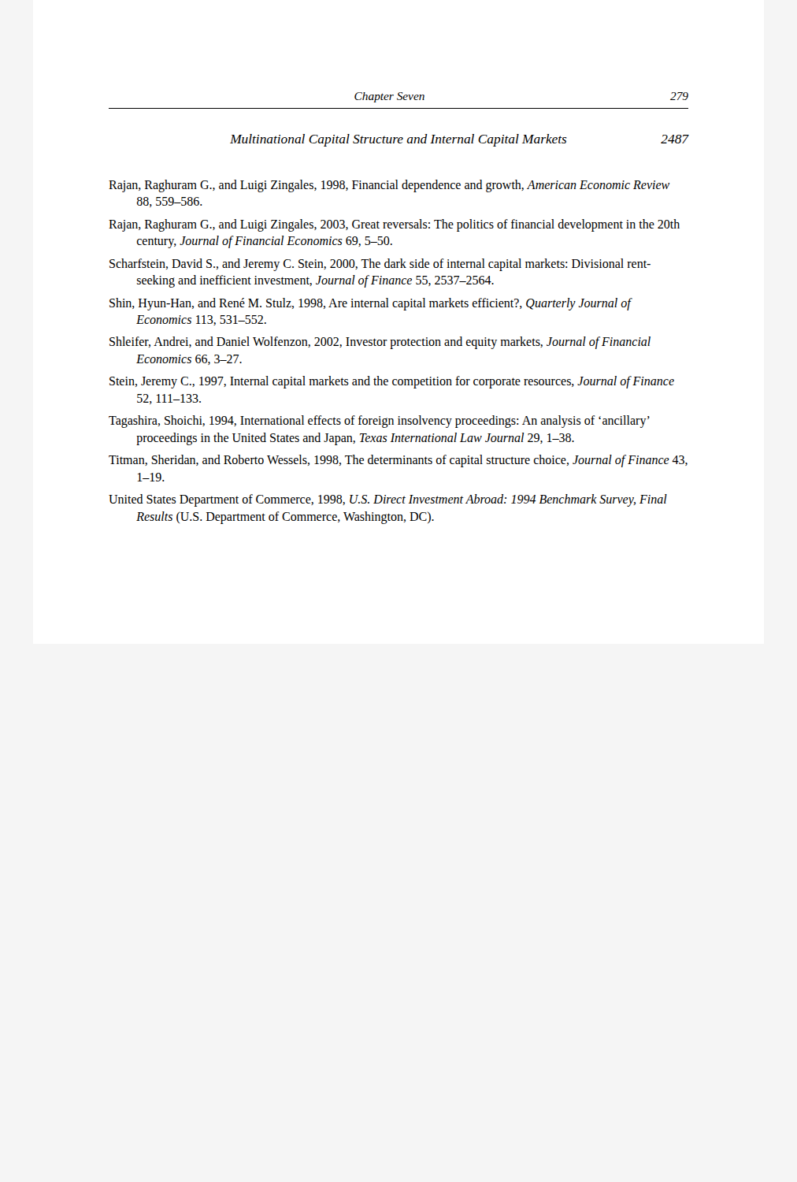Chapter Seven 279
Multinational Capital Structure and Internal Capital Markets2487
Rajan, Raghuram G., and Luigi Zingales, 1998, Financial dependence and growth, American Economic Review 88, 559–586.
Rajan, Raghuram G., and Luigi Zingales, 2003, Great reversals: The politics of financial development in the 20th century, Journal of Financial Economics 69, 5–50.
Scharfstein, David S., and Jeremy C. Stein, 2000, The dark side of internal capital markets: Divisional rent-seeking and inefficient investment, Journal of Finance 55, 2537–2564.
Shin, Hyun-Han, and René M. Stulz, 1998, Are internal capital markets efficient?, Quarterly Journal of Economics 113, 531–552.
Shleifer, Andrei, and Daniel Wolfenzon, 2002, Investor protection and equity markets, Journal of Financial Economics 66, 3–27.
Stein, Jeremy C., 1997, Internal capital markets and the competition for corporate resources, Journal of Finance 52, 111–133.
Tagashira, Shoichi, 1994, International effects of foreign insolvency proceedings: An analysis of ‘ancillary’ proceedings in the United States and Japan, Texas International Law Journal 29, 1–38.
Titman, Sheridan, and Roberto Wessels, 1998, The determinants of capital structure choice, Journal of Finance 43, 1–19.
United States Department of Commerce, 1998, U.S. Direct Investment Abroad: 1994 Benchmark Survey, Final Results (U.S. Department of Commerce, Washington, DC).